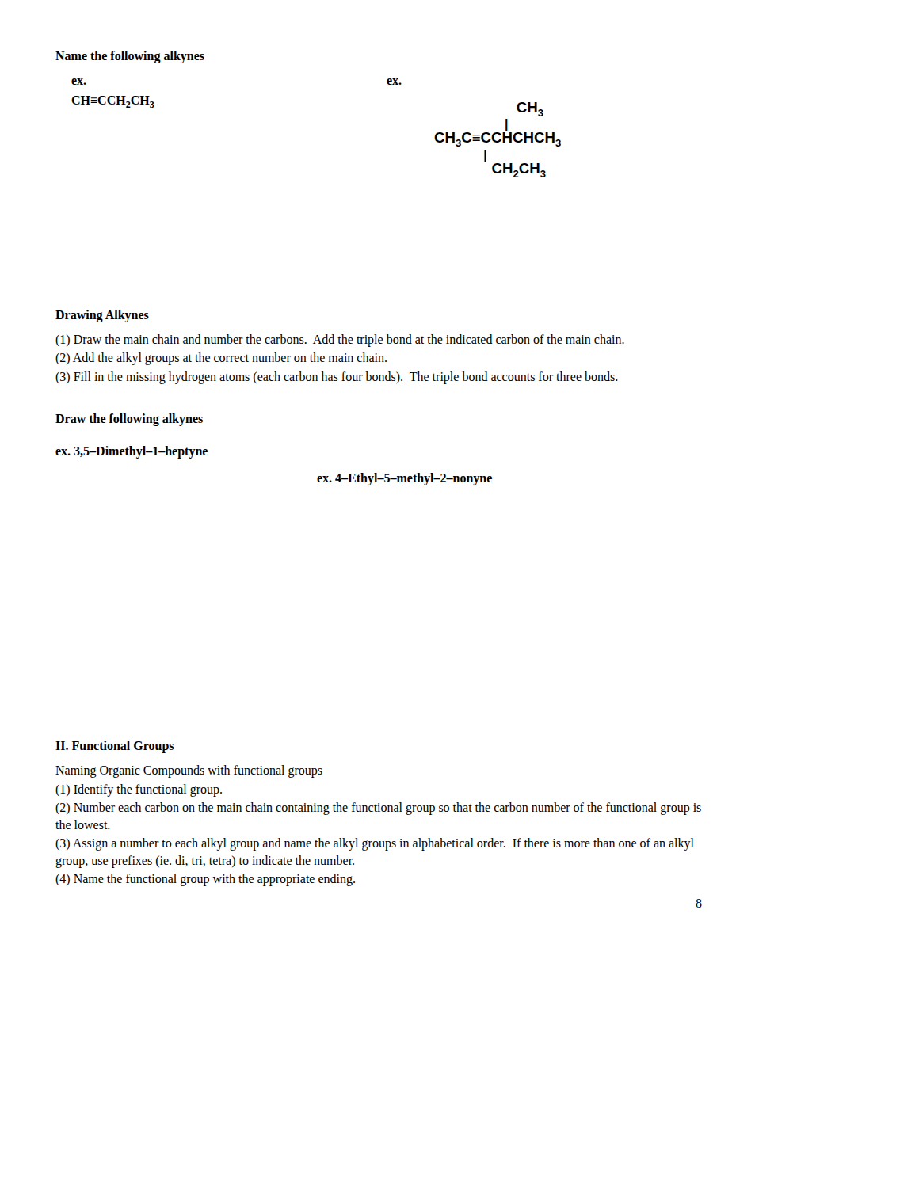Name the following alkynes
ex.
CH≡CCH2CH3
ex.
CH3
|
CH3C≡CCHCHCH3
|
CH2CH3
Drawing Alkynes
(1) Draw the main chain and number the carbons. Add the triple bond at the indicated carbon of the main chain.
(2) Add the alkyl groups at the correct number on the main chain.
(3) Fill in the missing hydrogen atoms (each carbon has four bonds). The triple bond accounts for three bonds.
Draw the following alkynes
ex. 3,5–Dimethyl–1–heptyne
ex. 4–Ethyl–5–methyl–2–nonyne
II. Functional Groups
Naming Organic Compounds with functional groups
(1) Identify the functional group.
(2) Number each carbon on the main chain containing the functional group so that the carbon number of the functional group is the lowest.
(3) Assign a number to each alkyl group and name the alkyl groups in alphabetical order. If there is more than one of an alkyl group, use prefixes (ie. di, tri, tetra) to indicate the number.
(4) Name the functional group with the appropriate ending.
8